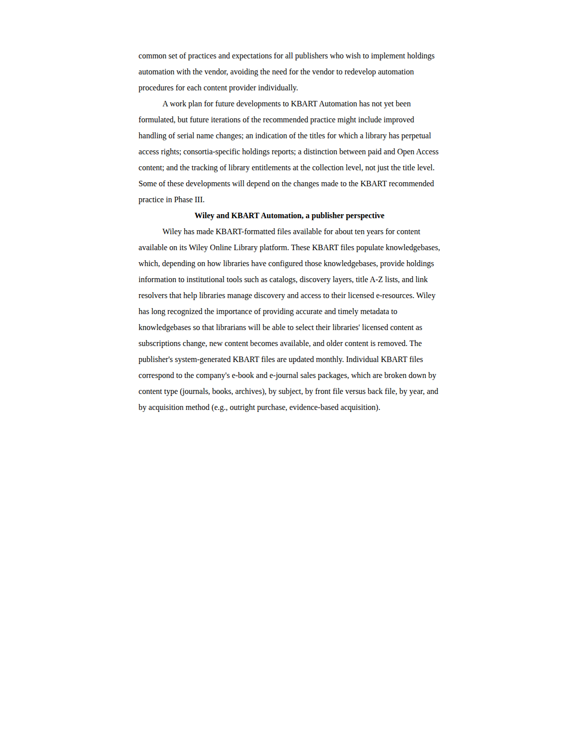common set of practices and expectations for all publishers who wish to implement holdings automation with the vendor, avoiding the need for the vendor to redevelop automation procedures for each content provider individually.
A work plan for future developments to KBART Automation has not yet been formulated, but future iterations of the recommended practice might include improved handling of serial name changes; an indication of the titles for which a library has perpetual access rights; consortia-specific holdings reports; a distinction between paid and Open Access content; and the tracking of library entitlements at the collection level, not just the title level. Some of these developments will depend on the changes made to the KBART recommended practice in Phase III.
Wiley and KBART Automation, a publisher perspective
Wiley has made KBART-formatted files available for about ten years for content available on its Wiley Online Library platform. These KBART files populate knowledgebases, which, depending on how libraries have configured those knowledgebases, provide holdings information to institutional tools such as catalogs, discovery layers, title A-Z lists, and link resolvers that help libraries manage discovery and access to their licensed e-resources. Wiley has long recognized the importance of providing accurate and timely metadata to knowledgebases so that librarians will be able to select their libraries' licensed content as subscriptions change, new content becomes available, and older content is removed. The publisher's system-generated KBART files are updated monthly. Individual KBART files correspond to the company's e-book and e-journal sales packages, which are broken down by content type (journals, books, archives), by subject, by front file versus back file, by year, and by acquisition method (e.g., outright purchase, evidence-based acquisition).